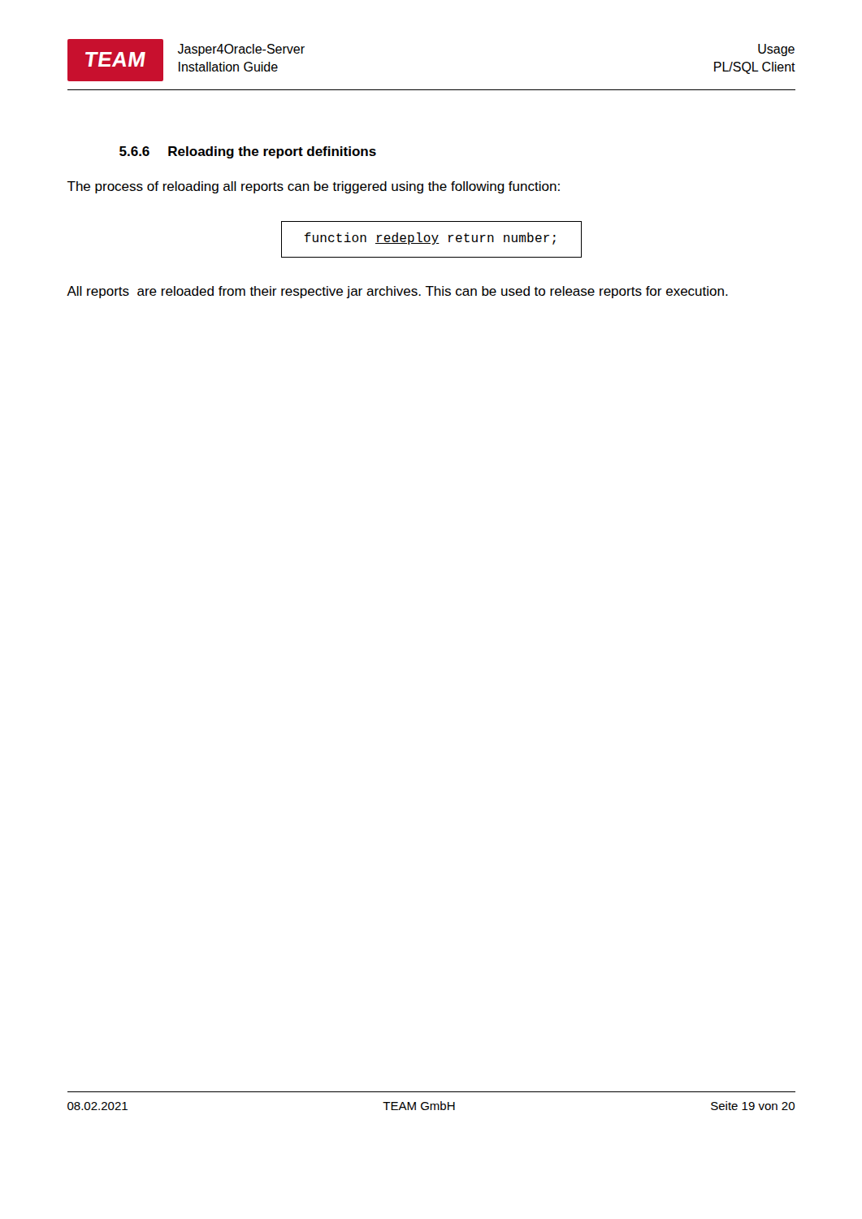TEAM
Jasper4Oracle-Server
Installation Guide
Usage
PL/SQL Client
5.6.6 Reloading the report definitions
The process of reloading all reports can be triggered using the following function:
function redeploy return number;
All reports are reloaded from their respective jar archives. This can be used to release reports for execution.
08.02.2021
TEAM GmbH
Seite 19 von 20